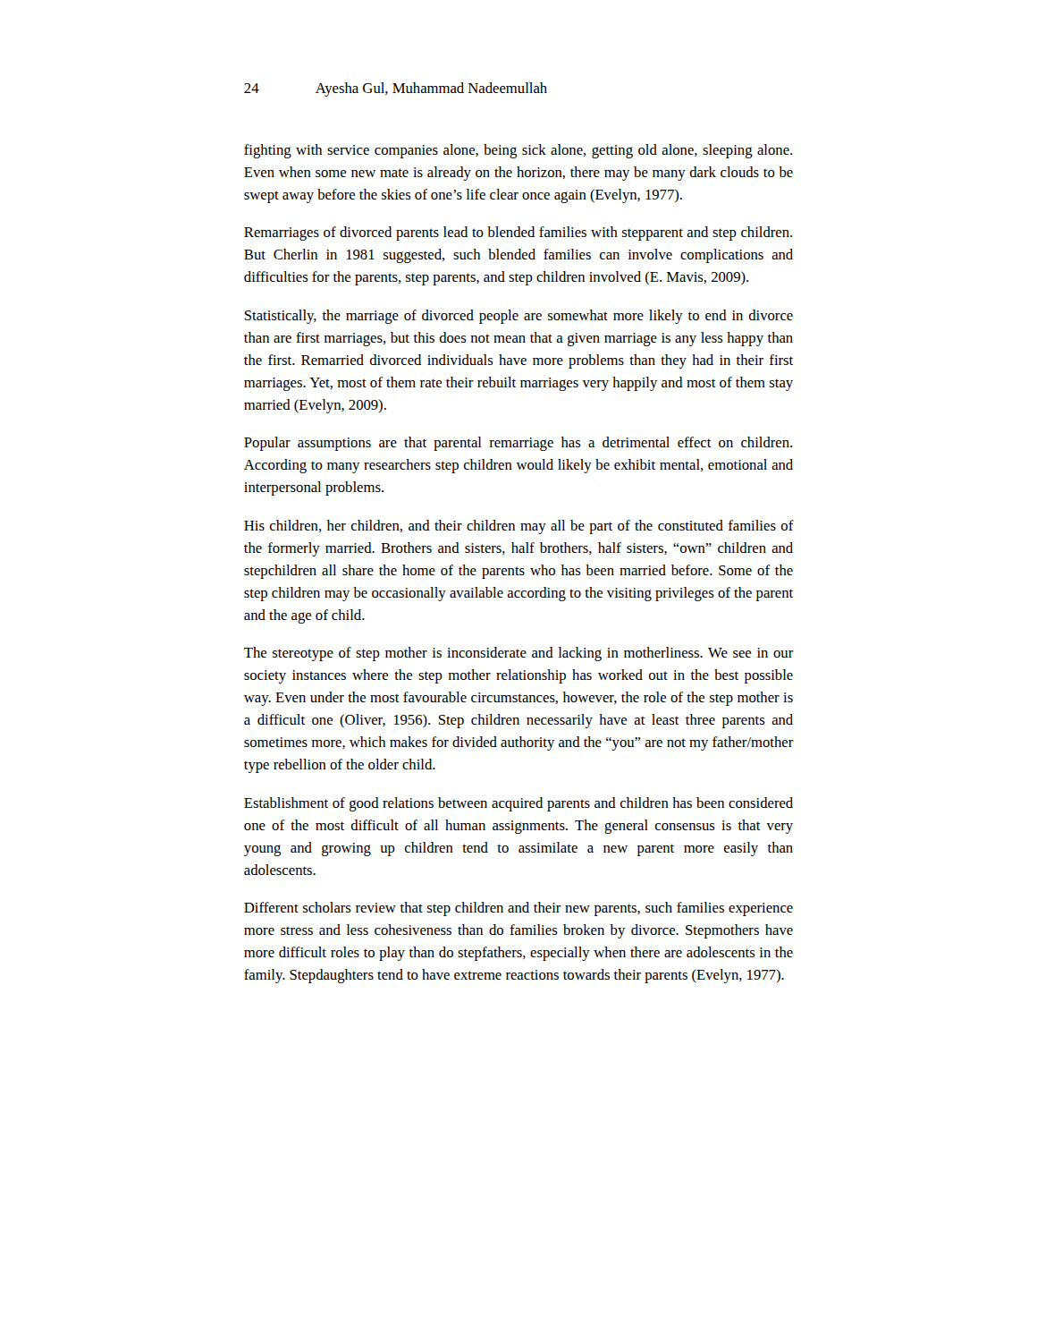24 Ayesha Gul, Muhammad Nadeemullah
fighting with service companies alone, being sick alone, getting old alone, sleeping alone. Even when some new mate is already on the horizon, there may be many dark clouds to be swept away before the skies of one’s life clear once again (Evelyn, 1977).
Remarriages of divorced parents lead to blended families with stepparent and step children. But Cherlin in 1981 suggested, such blended families can involve complications and difficulties for the parents, step parents, and step children involved (E. Mavis, 2009).
Statistically, the marriage of divorced people are somewhat more likely to end in divorce than are first marriages, but this does not mean that a given marriage is any less happy than the first. Remarried divorced individuals have more problems than they had in their first marriages. Yet, most of them rate their rebuilt marriages very happily and most of them stay married (Evelyn, 2009).
Popular assumptions are that parental remarriage has a detrimental effect on children. According to many researchers step children would likely be exhibit mental, emotional and interpersonal problems.
His children, her children, and their children may all be part of the constituted families of the formerly married. Brothers and sisters, half brothers, half sisters, “own” children and stepchildren all share the home of the parents who has been married before. Some of the step children may be occasionally available according to the visiting privileges of the parent and the age of child.
The stereotype of step mother is inconsiderate and lacking in motherliness. We see in our society instances where the step mother relationship has worked out in the best possible way. Even under the most favourable circumstances, however, the role of the step mother is a difficult one (Oliver, 1956). Step children necessarily have at least three parents and sometimes more, which makes for divided authority and the “you” are not my father/mother type rebellion of the older child.
Establishment of good relations between acquired parents and children has been considered one of the most difficult of all human assignments. The general consensus is that very young and growing up children tend to assimilate a new parent more easily than adolescents.
Different scholars review that step children and their new parents, such families experience more stress and less cohesiveness than do families broken by divorce. Stepmothers have more difficult roles to play than do stepfathers, especially when there are adolescents in the family. Stepdaughters tend to have extreme reactions towards their parents (Evelyn, 1977).